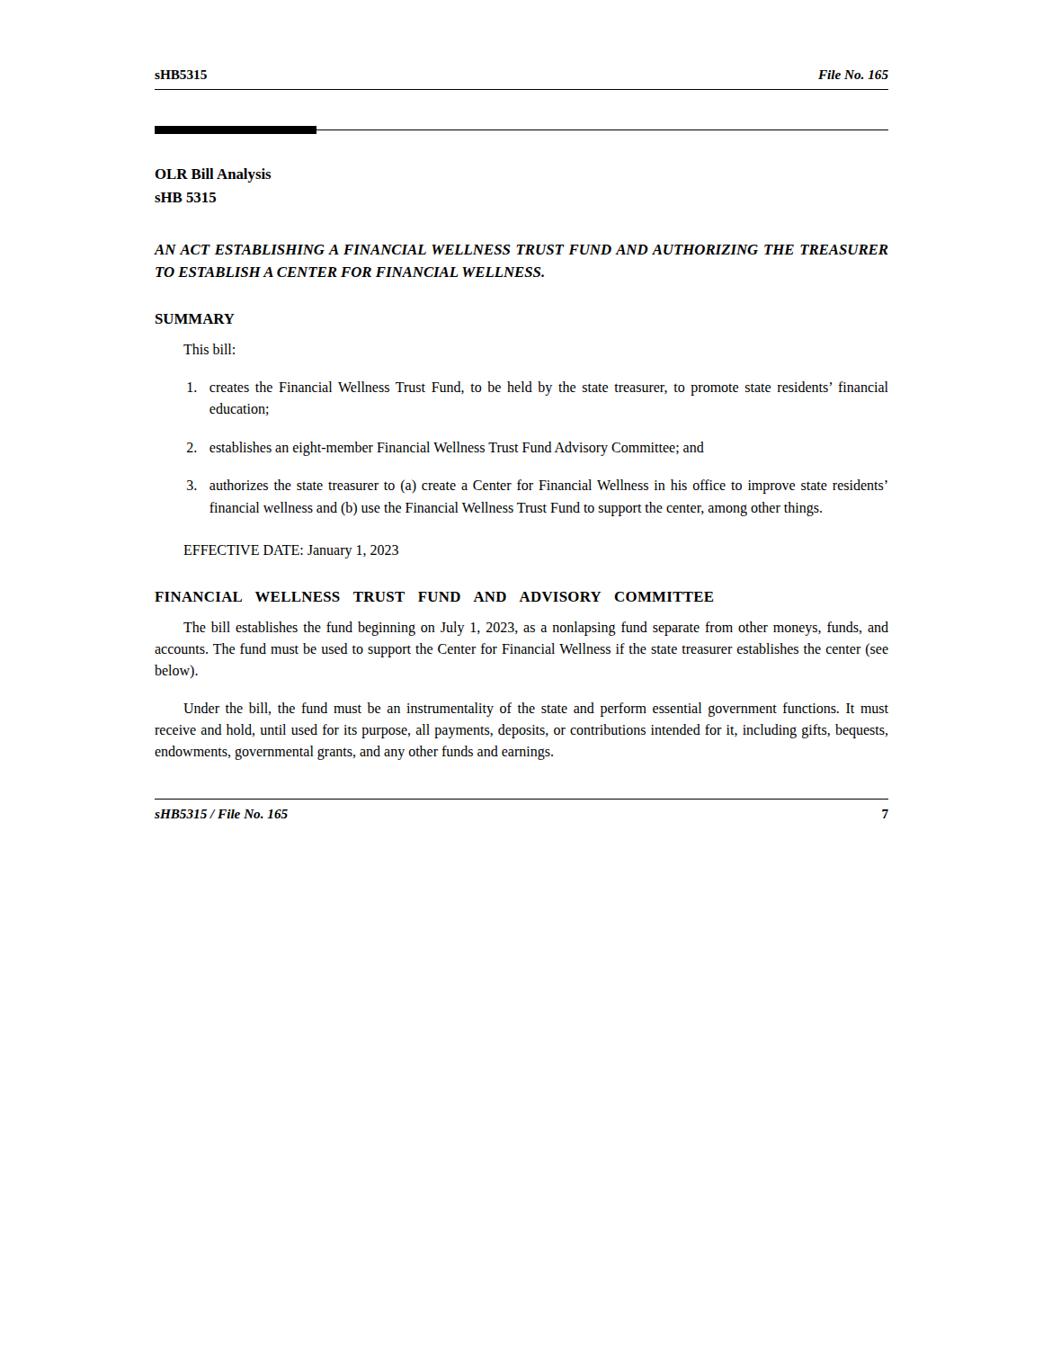sHB5315 File No. 165
OLR Bill Analysis sHB 5315
An Act Establishing a Financial Wellness Trust Fund and Authorizing the Treasurer to Establish a Center for Financial Wellness.
Summary
This bill:
creates the Financial Wellness Trust Fund, to be held by the state treasurer, to promote state residents’ financial education;
establishes an eight-member Financial Wellness Trust Fund Advisory Committee; and
authorizes the state treasurer to (a) create a Center for Financial Wellness in his office to improve state residents’ financial wellness and (b) use the Financial Wellness Trust Fund to support the center, among other things.
EFFECTIVE DATE: January 1, 2023
Financial Wellness Trust Fund and Advisory Committee
The bill establishes the fund beginning on July 1, 2023, as a nonlapsing fund separate from other moneys, funds, and accounts. The fund must be used to support the Center for Financial Wellness if the state treasurer establishes the center (see below).
Under the bill, the fund must be an instrumentality of the state and perform essential government functions. It must receive and hold, until used for its purpose, all payments, deposits, or contributions intended for it, including gifts, bequests, endowments, governmental grants, and any other funds and earnings.
sHB5315 / File No. 165 7